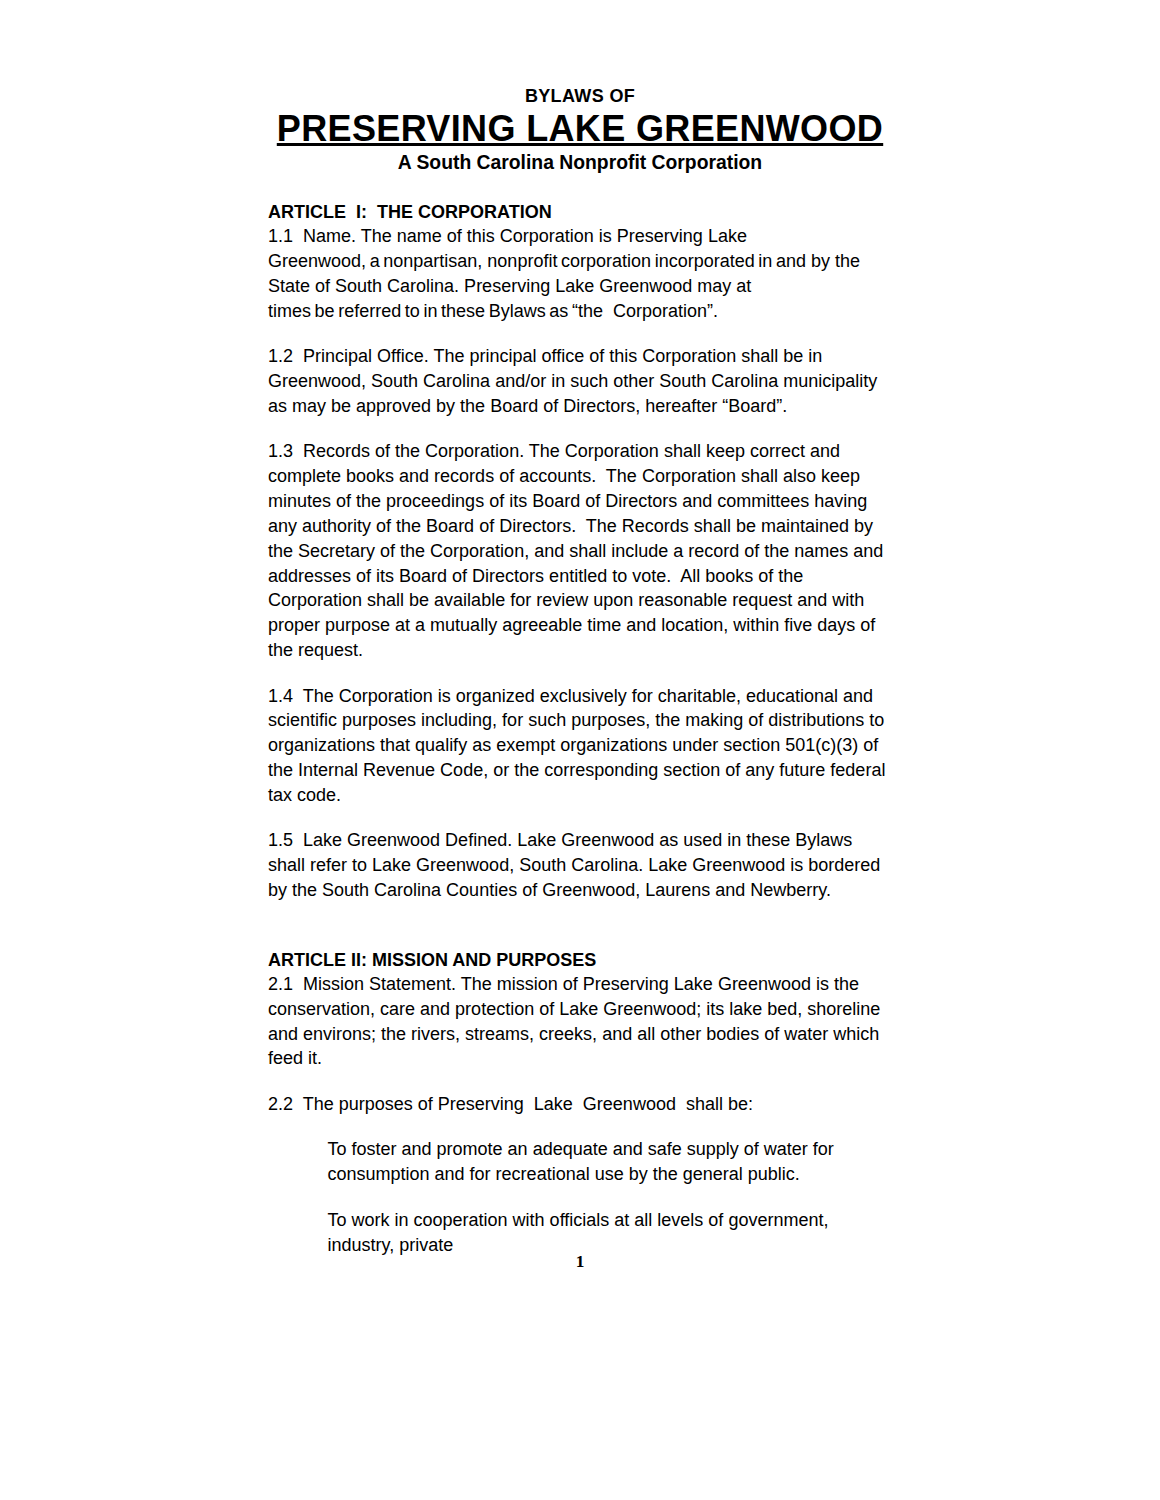BYLAWS OF
PRESERVING LAKE GREENWOOD
A South Carolina Nonprofit Corporation
ARTICLE I: THE CORPORATION
1.1 Name. The name of this Corporation is Preserving Lake Greenwood, a nonpartisan, nonprofit corporation incorporated in and by the State of South Carolina. Preserving Lake Greenwood may at times be referred to in these Bylaws as “the Corporation”.
1.2 Principal Office. The principal office of this Corporation shall be in Greenwood, South Carolina and/or in such other South Carolina municipality as may be approved by the Board of Directors, hereafter “Board”.
1.3 Records of the Corporation. The Corporation shall keep correct and complete books and records of accounts. The Corporation shall also keep minutes of the proceedings of its Board of Directors and committees having any authority of the Board of Directors. The Records shall be maintained by the Secretary of the Corporation, and shall include a record of the names and addresses of its Board of Directors entitled to vote. All books of the Corporation shall be available for review upon reasonable request and with proper purpose at a mutually agreeable time and location, within five days of the request.
1.4 The Corporation is organized exclusively for charitable, educational and scientific purposes including, for such purposes, the making of distributions to organizations that qualify as exempt organizations under section 501(c)(3) of the Internal Revenue Code, or the corresponding section of any future federal tax code.
1.5 Lake Greenwood Defined. Lake Greenwood as used in these Bylaws shall refer to Lake Greenwood, South Carolina. Lake Greenwood is bordered by the South Carolina Counties of Greenwood, Laurens and Newberry.
ARTICLE II: MISSION AND PURPOSES
2.1 Mission Statement. The mission of Preserving Lake Greenwood is the conservation, care and protection of Lake Greenwood; its lake bed, shoreline and environs; the rivers, streams, creeks, and all other bodies of water which feed it.
2.2 The purposes of Preserving Lake Greenwood shall be:
To foster and promote an adequate and safe supply of water for consumption and for recreational use by the general public.
To work in cooperation with officials at all levels of government, industry, private
1